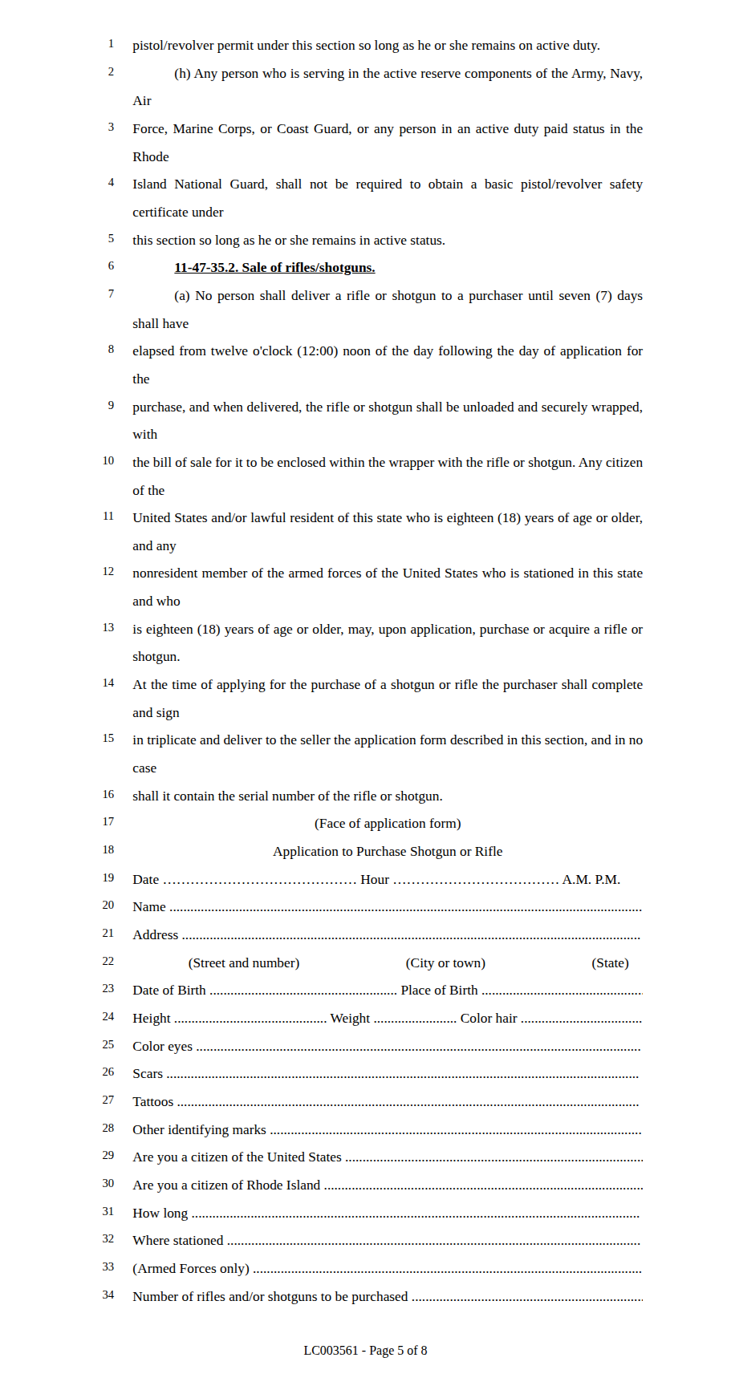pistol/revolver permit under this section so long as he or she remains on active duty.
(h) Any person who is serving in the active reserve components of the Army, Navy, Air
Force, Marine Corps, or Coast Guard, or any person in an active duty paid status in the Rhode
Island National Guard, shall not be required to obtain a basic pistol/revolver safety certificate under
this section so long as he or she remains in active status.
11-47-35.2. Sale of rifles/shotguns.
(a) No person shall deliver a rifle or shotgun to a purchaser until seven (7) days shall have
elapsed from twelve o'clock (12:00) noon of the day following the day of application for the
purchase, and when delivered, the rifle or shotgun shall be unloaded and securely wrapped, with
the bill of sale for it to be enclosed within the wrapper with the rifle or shotgun. Any citizen of the
United States and/or lawful resident of this state who is eighteen (18) years of age or older, and any
nonresident member of the armed forces of the United States who is stationed in this state and who
is eighteen (18) years of age or older, may, upon application, purchase or acquire a rifle or shotgun.
At the time of applying for the purchase of a shotgun or rifle the purchaser shall complete and sign
in triplicate and deliver to the seller the application form described in this section, and in no case
shall it contain the serial number of the rifle or shotgun.
(Face of application form)
Application to Purchase Shotgun or Rifle
Date …………………………………… Hour ……………………………… A.M. P.M.
Name ........................................................................................................................................
Address ....................................................................................................................................
(Street and number)(City or town)(State)
Date of Birth ...................................................... Place of Birth .................................................
Height ............................................ Weight ........................ Color hair ......................................
Color eyes ................................................................................................................................
Scars ........................................................................................................................................
Tattoos .....................................................................................................................................
Other identifying marks ...........................................................................................................
Are you a citizen of the United States .......................................................................................
Are you a citizen of Rhode Island ............................................................................................
How long .................................................................................................................................
Where stationed .......................................................................................................................
(Armed Forces only) ................................................................................................................
Number of rifles and/or shotguns to be purchased .........................................................................
LC003561 - Page 5 of 8